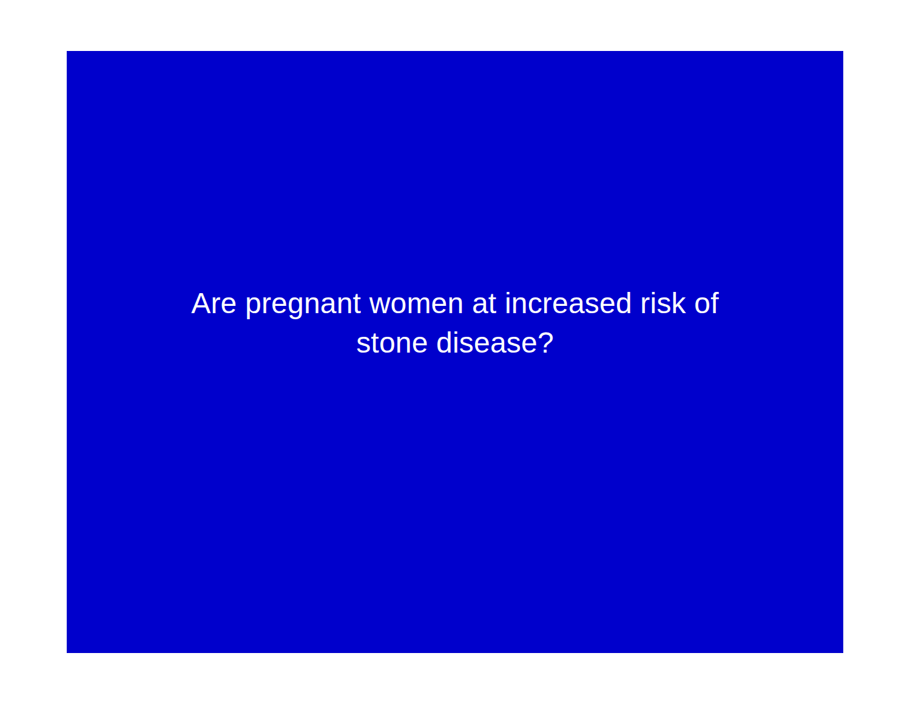Are pregnant women at increased risk of stone disease?